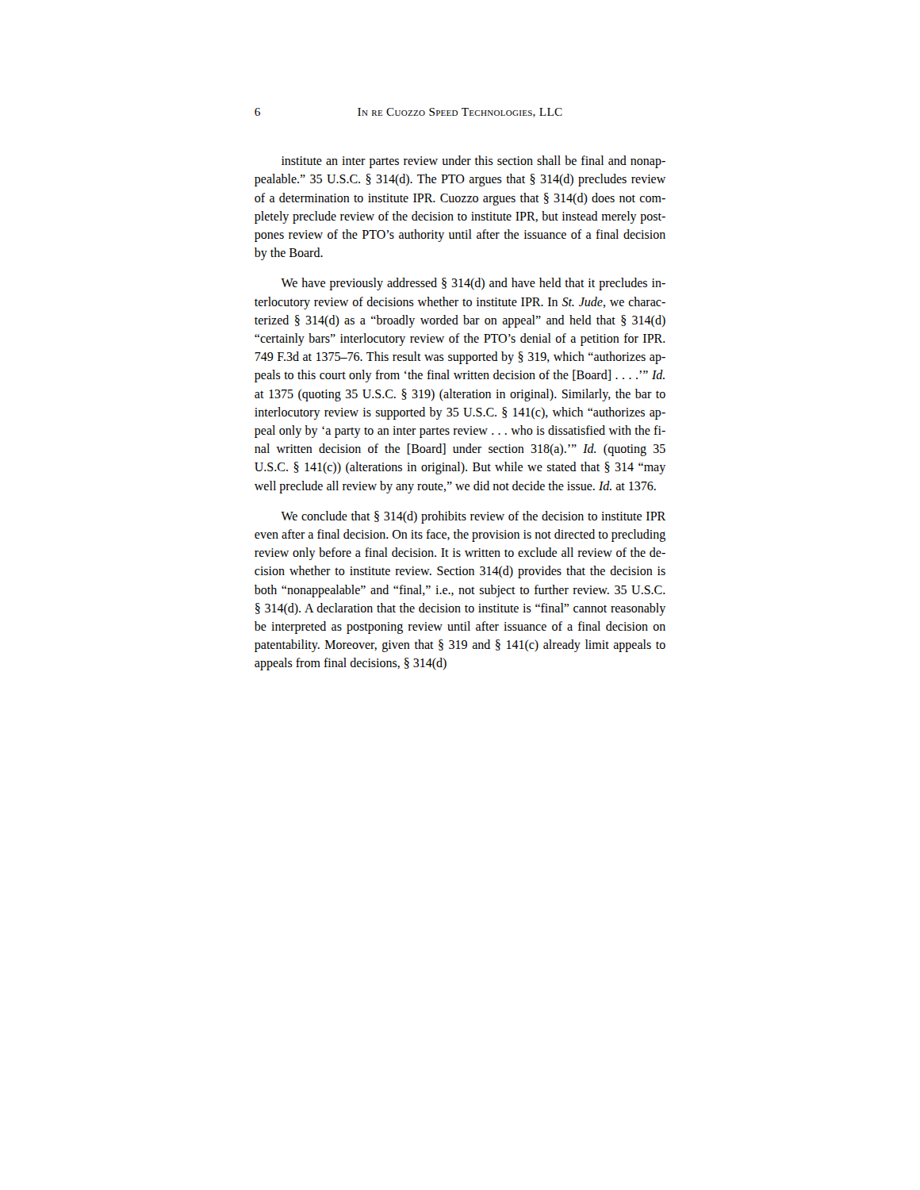6 In re Cuozzo Speed Technologies, LLC
institute an inter partes review under this section shall be final and nonappealable.” 35 U.S.C. § 314(d). The PTO argues that § 314(d) precludes review of a determination to institute IPR. Cuozzo argues that § 314(d) does not completely preclude review of the decision to institute IPR, but instead merely postpones review of the PTO’s authority until after the issuance of a final decision by the Board.
We have previously addressed § 314(d) and have held that it precludes interlocutory review of decisions whether to institute IPR. In St. Jude, we characterized § 314(d) as a “broadly worded bar on appeal” and held that § 314(d) “certainly bars” interlocutory review of the PTO’s denial of a petition for IPR. 749 F.3d at 1375–76. This result was supported by § 319, which “authorizes appeals to this court only from ‘the final written decision of the [Board] . . . .’” Id. at 1375 (quoting 35 U.S.C. § 319) (alteration in original). Similarly, the bar to interlocutory review is supported by 35 U.S.C. § 141(c), which “authorizes appeal only by ‘a party to an inter partes review . . . who is dissatisfied with the final written decision of the [Board] under section 318(a).’” Id. (quoting 35 U.S.C. § 141(c)) (alterations in original). But while we stated that § 314 “may well preclude all review by any route,” we did not decide the issue. Id. at 1376.
We conclude that § 314(d) prohibits review of the decision to institute IPR even after a final decision. On its face, the provision is not directed to precluding review only before a final decision. It is written to exclude all review of the decision whether to institute review. Section 314(d) provides that the decision is both “nonappealable” and “final,” i.e., not subject to further review. 35 U.S.C. § 314(d). A declaration that the decision to institute is “final” cannot reasonably be interpreted as postponing review until after issuance of a final decision on patentability. Moreover, given that § 319 and § 141(c) already limit appeals to appeals from final decisions, § 314(d)